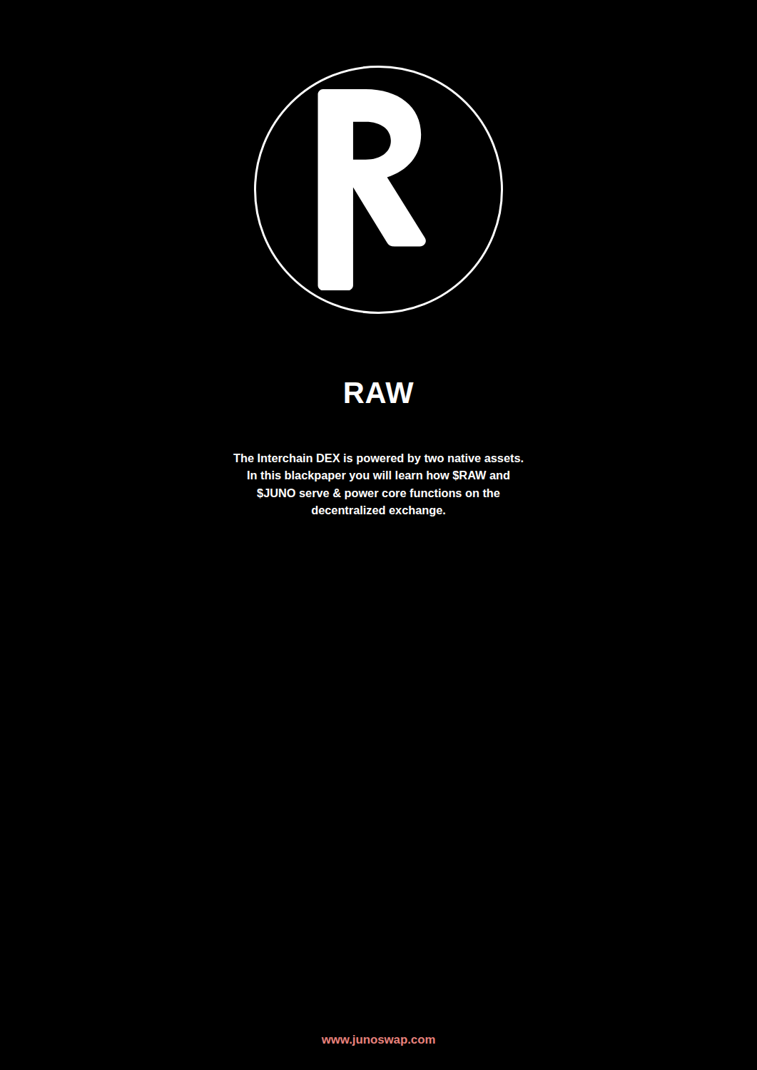RAW
The Interchain DEX is powered by two native assets. In this blackpaper you will learn how $RAW and $JUNO serve & power core functions on the decentralized exchange.
www.junoswap.com